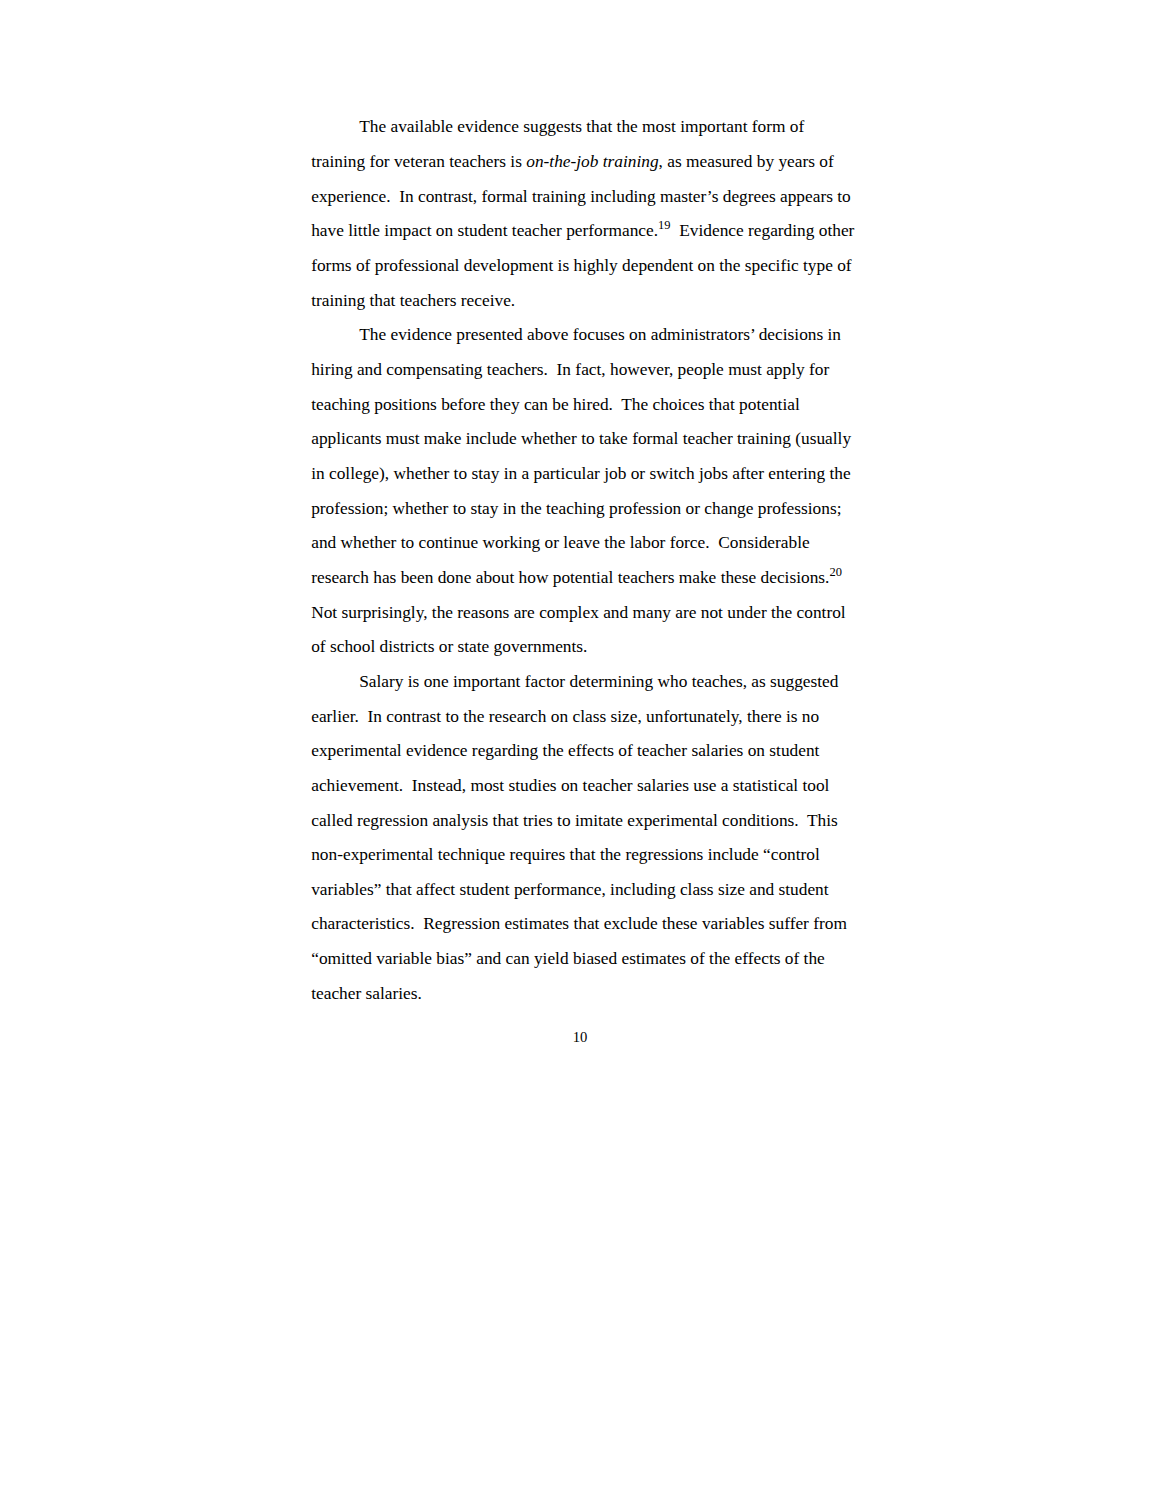The available evidence suggests that the most important form of training for veteran teachers is on-the-job training, as measured by years of experience. In contrast, formal training including master’s degrees appears to have little impact on student teacher performance.19 Evidence regarding other forms of professional development is highly dependent on the specific type of training that teachers receive.
The evidence presented above focuses on administrators’ decisions in hiring and compensating teachers. In fact, however, people must apply for teaching positions before they can be hired. The choices that potential applicants must make include whether to take formal teacher training (usually in college), whether to stay in a particular job or switch jobs after entering the profession; whether to stay in the teaching profession or change professions; and whether to continue working or leave the labor force. Considerable research has been done about how potential teachers make these decisions.20 Not surprisingly, the reasons are complex and many are not under the control of school districts or state governments.
Salary is one important factor determining who teaches, as suggested earlier. In contrast to the research on class size, unfortunately, there is no experimental evidence regarding the effects of teacher salaries on student achievement. Instead, most studies on teacher salaries use a statistical tool called regression analysis that tries to imitate experimental conditions. This non-experimental technique requires that the regressions include “control variables” that affect student performance, including class size and student characteristics. Regression estimates that exclude these variables suffer from “omitted variable bias” and can yield biased estimates of the effects of the teacher salaries.
10